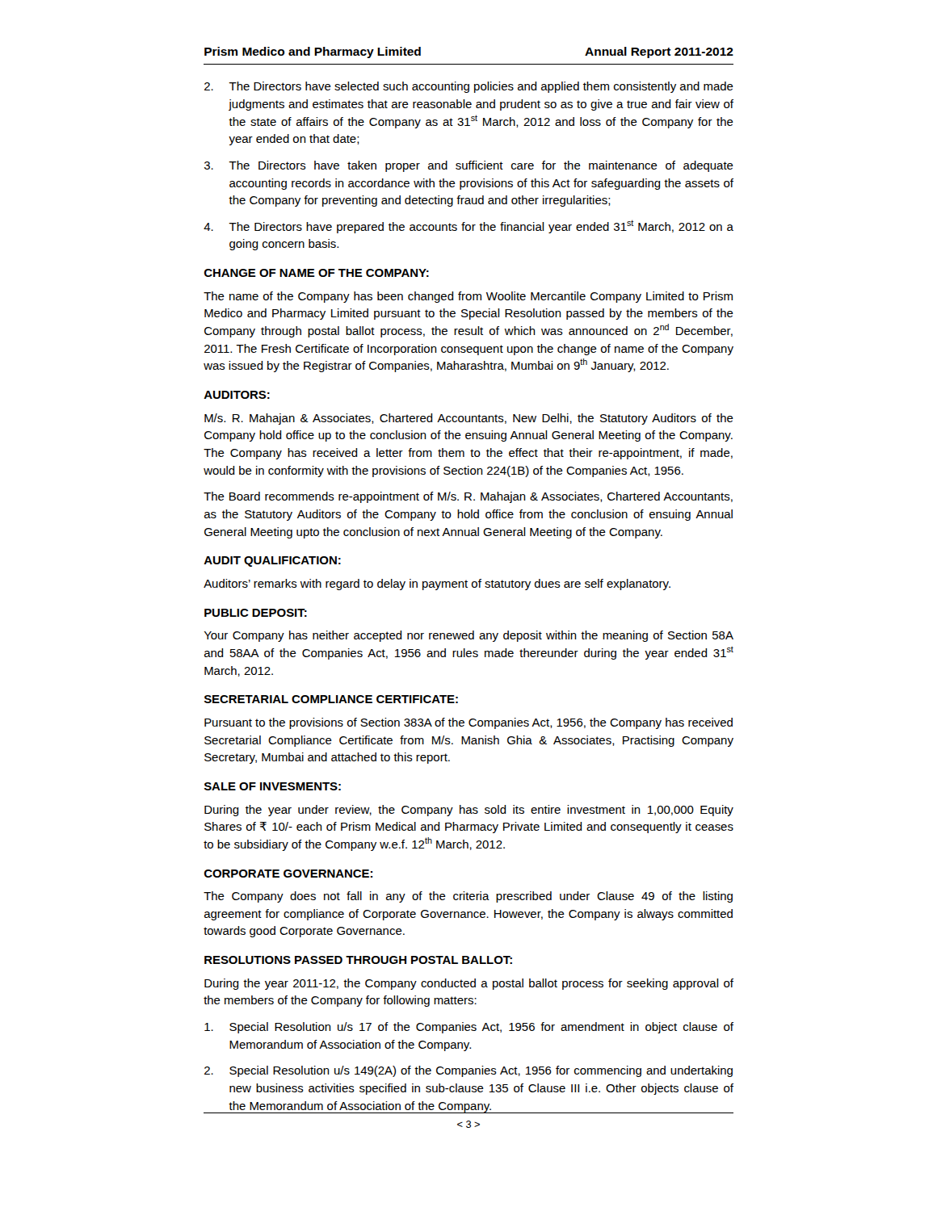Prism Medico and Pharmacy Limited
Annual Report 2011-2012
2. The Directors have selected such accounting policies and applied them consistently and made judgments and estimates that are reasonable and prudent so as to give a true and fair view of the state of affairs of the Company as at 31st March, 2012 and loss of the Company for the year ended on that date;
3. The Directors have taken proper and sufficient care for the maintenance of adequate accounting records in accordance with the provisions of this Act for safeguarding the assets of the Company for preventing and detecting fraud and other irregularities;
4. The Directors have prepared the accounts for the financial year ended 31st March, 2012 on a going concern basis.
Change of Name of the Company:
The name of the Company has been changed from Woolite Mercantile Company Limited to Prism Medico and Pharmacy Limited pursuant to the Special Resolution passed by the members of the Company through postal ballot process, the result of which was announced on 2nd December, 2011. The Fresh Certificate of Incorporation consequent upon the change of name of the Company was issued by the Registrar of Companies, Maharashtra, Mumbai on 9th January, 2012.
Auditors:
M/s. R. Mahajan & Associates, Chartered Accountants, New Delhi, the Statutory Auditors of the Company hold office up to the conclusion of the ensuing Annual General Meeting of the Company. The Company has received a letter from them to the effect that their re-appointment, if made, would be in conformity with the provisions of Section 224(1B) of the Companies Act, 1956.
The Board recommends re-appointment of M/s. R. Mahajan & Associates, Chartered Accountants, as the Statutory Auditors of the Company to hold office from the conclusion of ensuing Annual General Meeting upto the conclusion of next Annual General Meeting of the Company.
Audit Qualification:
Auditors’ remarks with regard to delay in payment of statutory dues are self explanatory.
Public Deposit:
Your Company has neither accepted nor renewed any deposit within the meaning of Section 58A and 58AA of the Companies Act, 1956 and rules made thereunder during the year ended 31st March, 2012.
Secretarial Compliance Certificate:
Pursuant to the provisions of Section 383A of the Companies Act, 1956, the Company has received Secretarial Compliance Certificate from M/s. Manish Ghia & Associates, Practising Company Secretary, Mumbai and attached to this report.
Sale of Invesments:
During the year under review, the Company has sold its entire investment in 1,00,000 Equity Shares of ₹ 10/- each of Prism Medical and Pharmacy Private Limited and consequently it ceases to be subsidiary of the Company w.e.f. 12th March, 2012.
Corporate Governance:
The Company does not fall in any of the criteria prescribed under Clause 49 of the listing agreement for compliance of Corporate Governance. However, the Company is always committed towards good Corporate Governance.
Resolutions Passed Through Postal Ballot:
During the year 2011-12, the Company conducted a postal ballot process for seeking approval of the members of the Company for following matters:
1. Special Resolution u/s 17 of the Companies Act, 1956 for amendment in object clause of Memorandum of Association of the Company.
2. Special Resolution u/s 149(2A) of the Companies Act, 1956 for commencing and undertaking new business activities specified in sub-clause 135 of Clause III i.e. Other objects clause of the Memorandum of Association of the Company.
< 3 >